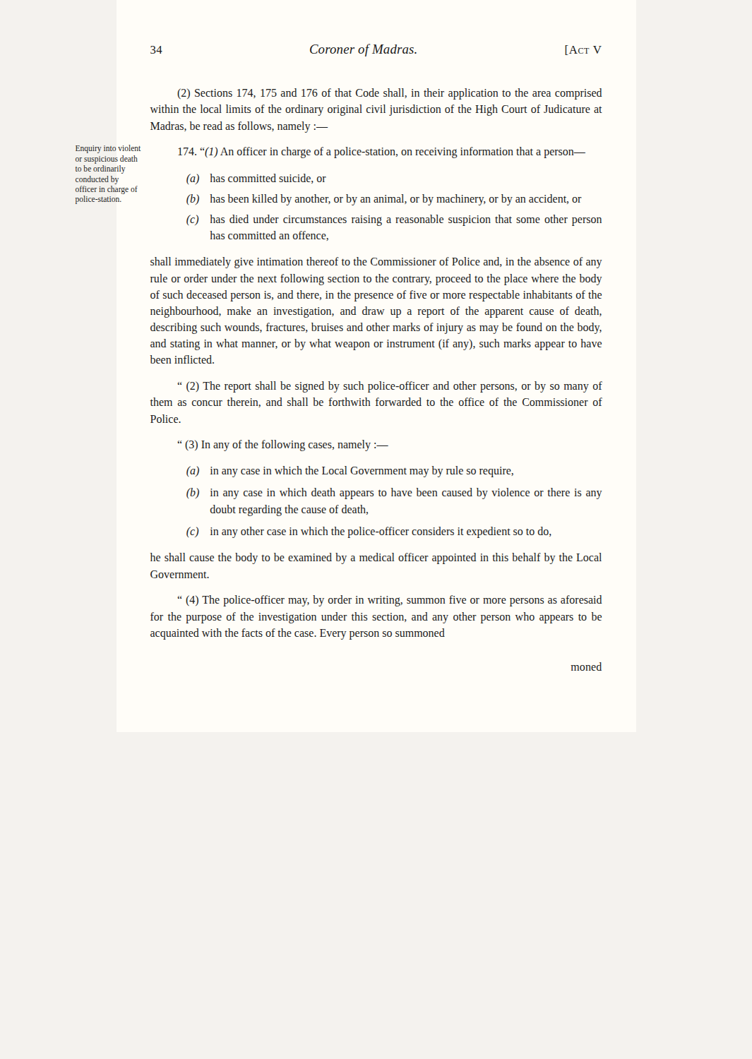34 Coroner of Madras. [Act V
(2) Sections 174, 175 and 176 of that Code shall, in their application to the area comprised within the local limits of the ordinary original civil jurisdiction of the High Court of Judicature at Madras, be read as follows, namely :—
Enquiry into violent or suspicious death to be ordinarily conducted by officer in charge of police-station.
174. “(1) An officer in charge of a police-station, on receiving information that a person—
(a) has committed suicide, or
(b) has been killed by another, or by an animal, or by machinery, or by an accident, or
(c) has died under circumstances raising a reasonable suspicion that some other person has committed an offence,
shall immediately give intimation thereof to the Commissioner of Police and, in the absence of any rule or order under the next following section to the contrary, proceed to the place where the body of such deceased person is, and there, in the presence of five or more respectable inhabitants of the neighbourhood, make an investigation, and draw up a report of the apparent cause of death, describing such wounds, fractures, bruises and other marks of injury as may be found on the body, and stating in what manner, or by what weapon or instrument (if any), such marks appear to have been inflicted.
“ (2) The report shall be signed by such police-officer and other persons, or by so many of them as concur therein, and shall be forthwith forwarded to the office of the Commissioner of Police.
“ (3) In any of the following cases, namely :—
(a) in any case in which the Local Government may by rule so require,
(b) in any case in which death appears to have been caused by violence or there is any doubt regarding the cause of death,
(c) in any other case in which the police-officer considers it expedient so to do,
he shall cause the body to be examined by a medical officer appointed in this behalf by the Local Government.
“ (4) The police-officer may, by order in writing, summon five or more persons as aforesaid for the purpose of the investigation under this section, and any other person who appears to be acquainted with the facts of the case. Every person so summoned
moned